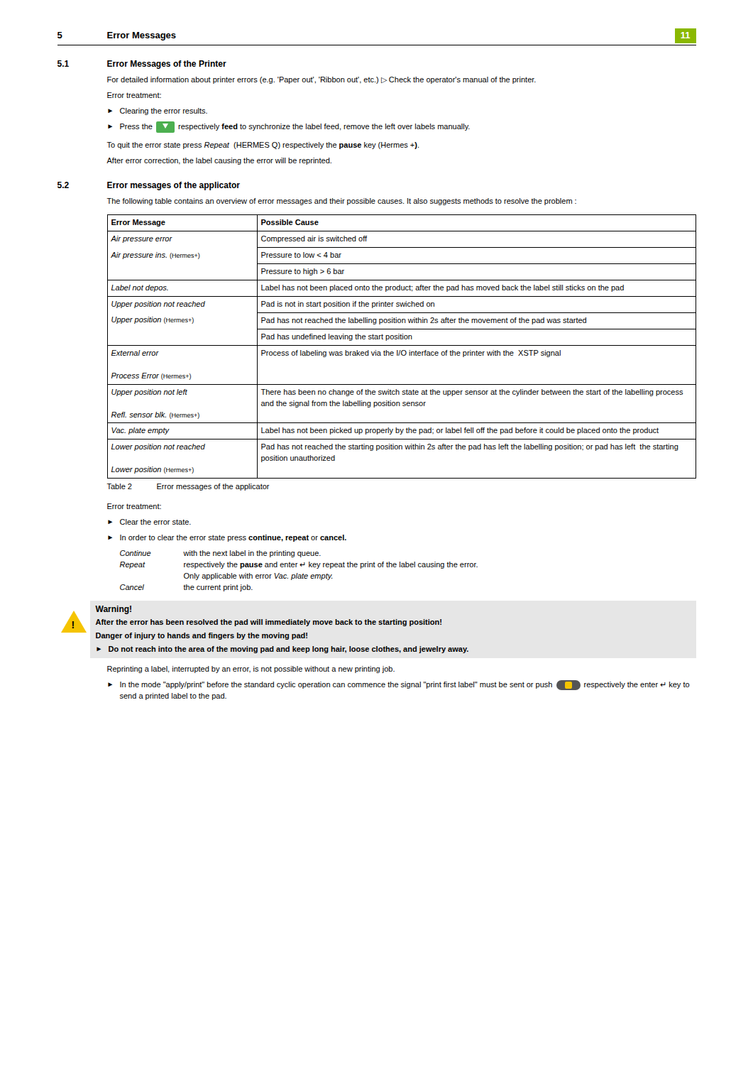5
Error Messages
11
5.1
Error Messages of the Printer
For detailed information about printer errors (e.g. 'Paper out', 'Ribbon out', etc.) ▷ Check the operator's manual of the printer.
Error treatment:
►
Clearing the error results.
►
Press the respectively feed to synchronize the label feed, remove the left over labels manually.
To quit the error state press Repeat (HERMES Q) respectively the pause key (Hermes +).
After error correction, the label causing the error will be reprinted.
5.2
Error messages of the applicator
The following table contains an overview of error messages and their possible causes. It also suggests methods to resolve the problem :
| Error Message | Possible Cause |
| --- | --- |
| Air pressure error | Compressed air is switched off |
| Air pressure ins. (Hermes+) | Pressure to low < 4 bar |
| | Pressure to high > 6 bar |
| Label not depos. | Label has not been placed onto the product; after the pad has moved back the label still sticks on the pad |
| Upper position not reached | Pad is not in start position if the printer swiched on |
| Upper position (Hermes+) | Pad has not reached the labelling position within 2s after the movement of the pad was started |
| | Pad has undefined leaving the start position |
| External error Process Error (Hermes+) | Process of labeling was braked via the I/O interface of the printer with the XSTP signal |
| Upper position not left Refl. sensor blk. (Hermes+) | There has been no change of the switch state at the upper sensor at the cylinder between the start of the labelling process and the signal from the labelling position sensor |
| Vac. plate empty | Label has not been picked up properly by the pad; or label fell off the pad before it could be placed onto the product |
| Lower position not reached Lower position (Hermes+) | Pad has not reached the starting position within 2s after the pad has left the labelling position; or pad has left the starting position unauthorized |
Table 2 Error messages of the applicator
Error treatment:
►
Clear the error state.
►
In order to clear the error state press continue, repeat or cancel.
Continue
with the next label in the printing queue.
Repeat
respectively the pause and enter ↵ key repeat the print of the label causing the error.
Only applicable with error Vac. plate empty.
Cancel
the current print job.
Warning!
After the error has been resolved the pad will immediately move back to the starting position!
Danger of injury to hands and fingers by the moving pad!
►
Do not reach into the area of the moving pad and keep long hair, loose clothes, and jewelry away.
Reprinting a label, interrupted by an error, is not possible without a new printing job.
►
In the mode "apply/print" before the standard cyclic operation can commence the signal "print first label" must be sent or push respectively the enter ↵ key to send a printed label to the pad.